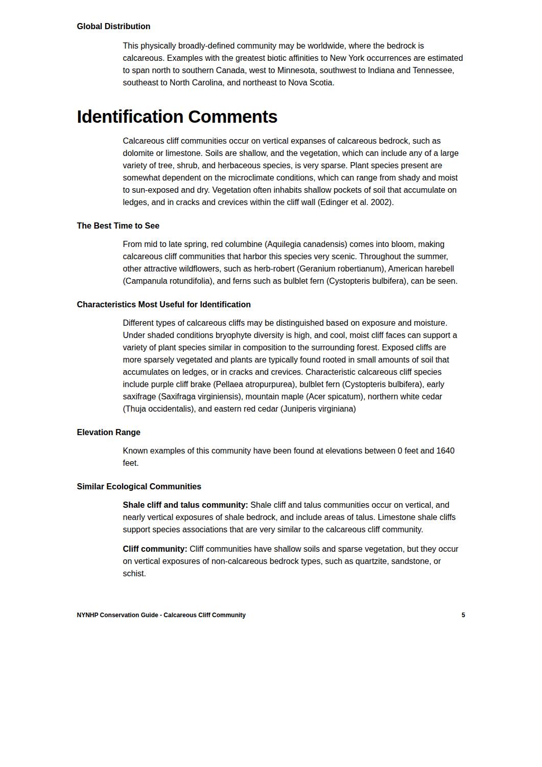Global Distribution
This physically broadly-defined community may be worldwide, where the bedrock is calcareous. Examples with the greatest biotic affinities to New York occurrences are estimated to span north to southern Canada, west to Minnesota, southwest to Indiana and Tennessee, southeast to North Carolina, and northeast to Nova Scotia.
Identification Comments
Calcareous cliff communities occur on vertical expanses of calcareous bedrock, such as dolomite or limestone. Soils are shallow, and the vegetation, which can include any of a large variety of tree, shrub, and herbaceous species, is very sparse. Plant species present are somewhat dependent on the microclimate conditions, which can range from shady and moist to sun-exposed and dry. Vegetation often inhabits shallow pockets of soil that accumulate on ledges, and in cracks and crevices within the cliff wall (Edinger et al. 2002).
The Best Time to See
From mid to late spring, red columbine (Aquilegia canadensis) comes into bloom, making calcareous cliff communities that harbor this species very scenic. Throughout the summer, other attractive wildflowers, such as herb-robert (Geranium robertianum), American harebell (Campanula rotundifolia), and ferns such as bulblet fern (Cystopteris bulbifera), can be seen.
Characteristics Most Useful for Identification
Different types of calcareous cliffs may be distinguished based on exposure and moisture. Under shaded conditions bryophyte diversity is high, and cool, moist cliff faces can support a variety of plant species similar in composition to the surrounding forest. Exposed cliffs are more sparsely vegetated and plants are typically found rooted in small amounts of soil that accumulates on ledges, or in cracks and crevices. Characteristic calcareous cliff species include purple cliff brake (Pellaea atropurpurea), bulblet fern (Cystopteris bulbifera), early saxifrage (Saxifraga virginiensis), mountain maple (Acer spicatum), northern white cedar (Thuja occidentalis), and eastern red cedar (Juniperis virginiana)
Elevation Range
Known examples of this community have been found at elevations between 0 feet and 1640 feet.
Similar Ecological Communities
Shale cliff and talus community: Shale cliff and talus communities occur on vertical, and nearly vertical exposures of shale bedrock, and include areas of talus. Limestone shale cliffs support species associations that are very similar to the calcareous cliff community.
Cliff community: Cliff communities have shallow soils and sparse vegetation, but they occur on vertical exposures of non-calcareous bedrock types, such as quartzite, sandstone, or schist.
NYNHP Conservation Guide - Calcareous Cliff Community 5